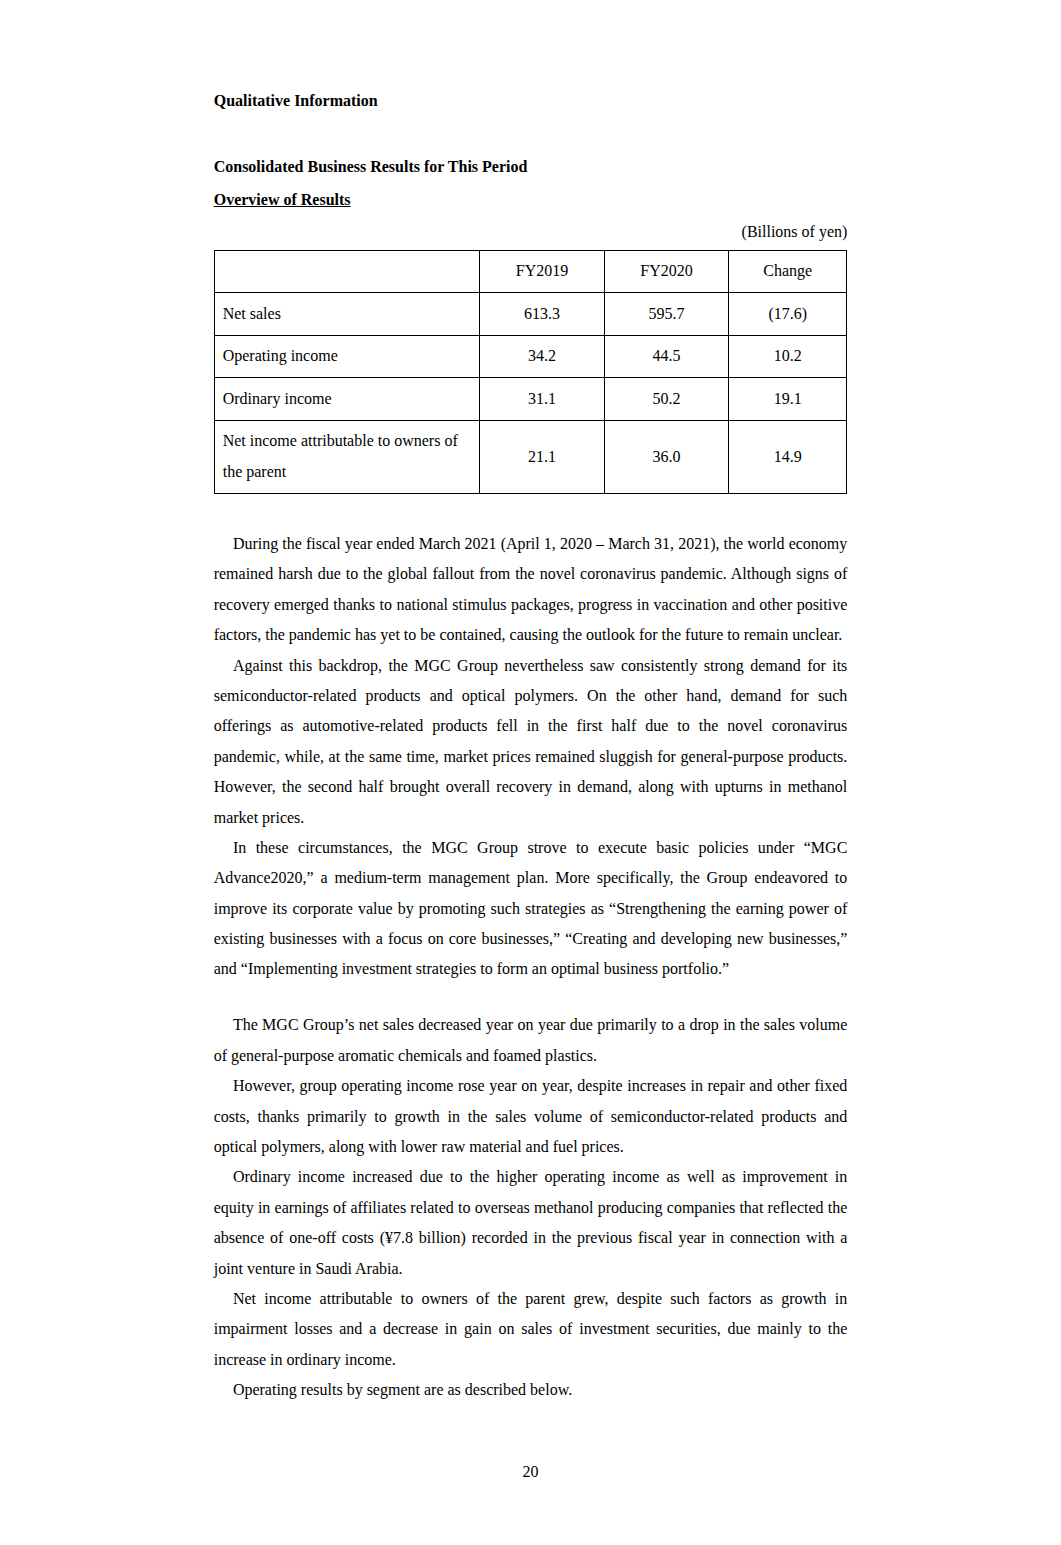Qualitative Information
Consolidated Business Results for This Period
Overview of Results
(Billions of yen)
| | FY2019 | FY2020 | Change |
| --- | --- | --- | --- |
| Net sales | 613.3 | 595.7 | (17.6) |
| Operating income | 34.2 | 44.5 | 10.2 |
| Ordinary income | 31.1 | 50.2 | 19.1 |
| Net income attributable to owners of the parent | 21.1 | 36.0 | 14.9 |
During the fiscal year ended March 2021 (April 1, 2020 – March 31, 2021), the world economy remained harsh due to the global fallout from the novel coronavirus pandemic. Although signs of recovery emerged thanks to national stimulus packages, progress in vaccination and other positive factors, the pandemic has yet to be contained, causing the outlook for the future to remain unclear.
Against this backdrop, the MGC Group nevertheless saw consistently strong demand for its semiconductor-related products and optical polymers. On the other hand, demand for such offerings as automotive-related products fell in the first half due to the novel coronavirus pandemic, while, at the same time, market prices remained sluggish for general-purpose products. However, the second half brought overall recovery in demand, along with upturns in methanol market prices.
In these circumstances, the MGC Group strove to execute basic policies under “MGC Advance2020,” a medium-term management plan. More specifically, the Group endeavored to improve its corporate value by promoting such strategies as “Strengthening the earning power of existing businesses with a focus on core businesses,” “Creating and developing new businesses,” and “Implementing investment strategies to form an optimal business portfolio.”
The MGC Group’s net sales decreased year on year due primarily to a drop in the sales volume of general-purpose aromatic chemicals and foamed plastics.
However, group operating income rose year on year, despite increases in repair and other fixed costs, thanks primarily to growth in the sales volume of semiconductor-related products and optical polymers, along with lower raw material and fuel prices.
Ordinary income increased due to the higher operating income as well as improvement in equity in earnings of affiliates related to overseas methanol producing companies that reflected the absence of one-off costs (¥7.8 billion) recorded in the previous fiscal year in connection with a joint venture in Saudi Arabia.
Net income attributable to owners of the parent grew, despite such factors as growth in impairment losses and a decrease in gain on sales of investment securities, due mainly to the increase in ordinary income.
Operating results by segment are as described below.
20